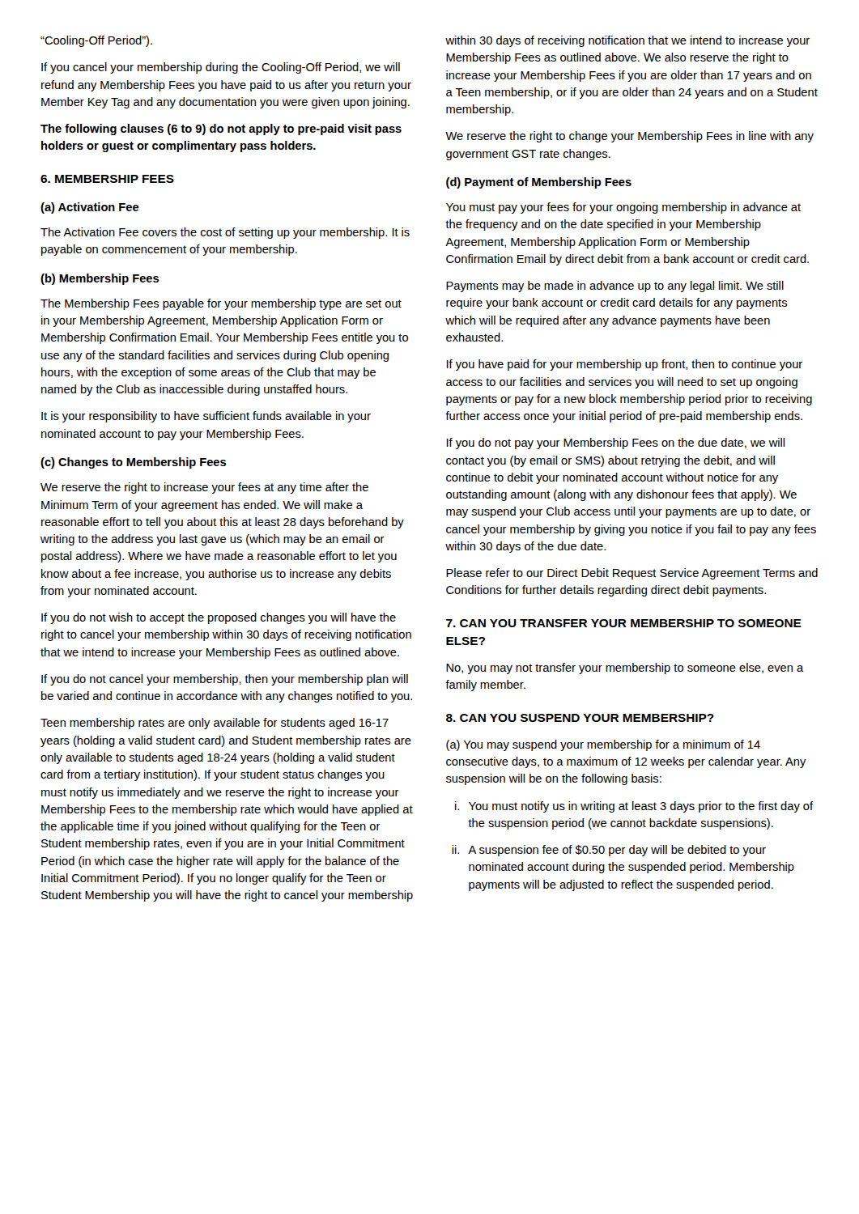“Cooling-Off Period”).
If you cancel your membership during the Cooling-Off Period, we will refund any Membership Fees you have paid to us after you return your Member Key Tag and any documentation you were given upon joining.
The following clauses (6 to 9) do not apply to pre-paid visit pass holders or guest or complimentary pass holders.
6. Membership Fees
(a) Activation Fee
The Activation Fee covers the cost of setting up your membership. It is payable on commencement of your membership.
(b) Membership Fees
The Membership Fees payable for your membership type are set out in your Membership Agreement, Membership Application Form or Membership Confirmation Email. Your Membership Fees entitle you to use any of the standard facilities and services during Club opening hours, with the exception of some areas of the Club that may be named by the Club as inaccessible during unstaffed hours.
It is your responsibility to have sufficient funds available in your nominated account to pay your Membership Fees.
(c) Changes to Membership Fees
We reserve the right to increase your fees at any time after the Minimum Term of your agreement has ended. We will make a reasonable effort to tell you about this at least 28 days beforehand by writing to the address you last gave us (which may be an email or postal address). Where we have made a reasonable effort to let you know about a fee increase, you authorise us to increase any debits from your nominated account.
If you do not wish to accept the proposed changes you will have the right to cancel your membership within 30 days of receiving notification that we intend to increase your Membership Fees as outlined above.
If you do not cancel your membership, then your membership plan will be varied and continue in accordance with any changes notified to you.
Teen membership rates are only available for students aged 16-17 years (holding a valid student card) and Student membership rates are only available to students aged 18-24 years (holding a valid student card from a tertiary institution). If your student status changes you must notify us immediately and we reserve the right to increase your Membership Fees to the membership rate which would have applied at the applicable time if you joined without qualifying for the Teen or Student membership rates, even if you are in your Initial Commitment Period (in which case the higher rate will apply for the balance of the Initial Commitment Period). If you no longer qualify for the Teen or Student Membership you will have the right to cancel your membership within 30 days of receiving notification that we intend to increase your Membership Fees as outlined above. We also reserve the right to increase your Membership Fees if you are older than 17 years and on a Teen membership, or if you are older than 24 years and on a Student membership.
We reserve the right to change your Membership Fees in line with any government GST rate changes.
(d) Payment of Membership Fees
You must pay your fees for your ongoing membership in advance at the frequency and on the date specified in your Membership Agreement, Membership Application Form or Membership Confirmation Email by direct debit from a bank account or credit card.
Payments may be made in advance up to any legal limit. We still require your bank account or credit card details for any payments which will be required after any advance payments have been exhausted.
If you have paid for your membership up front, then to continue your access to our facilities and services you will need to set up ongoing payments or pay for a new block membership period prior to receiving further access once your initial period of pre-paid membership ends.
If you do not pay your Membership Fees on the due date, we will contact you (by email or SMS) about retrying the debit, and will continue to debit your nominated account without notice for any outstanding amount (along with any dishonour fees that apply). We may suspend your Club access until your payments are up to date, or cancel your membership by giving you notice if you fail to pay any fees within 30 days of the due date.
Please refer to our Direct Debit Request Service Agreement Terms and Conditions for further details regarding direct debit payments.
7. Can you transfer your membership to someone else?
No, you may not transfer your membership to someone else, even a family member.
8. Can you suspend your membership?
(a) You may suspend your membership for a minimum of 14 consecutive days, to a maximum of 12 weeks per calendar year. Any suspension will be on the following basis:
You must notify us in writing at least 3 days prior to the first day of the suspension period (we cannot backdate suspensions).
A suspension fee of $0.50 per day will be debited to your nominated account during the suspended period. Membership payments will be adjusted to reflect the suspended period.